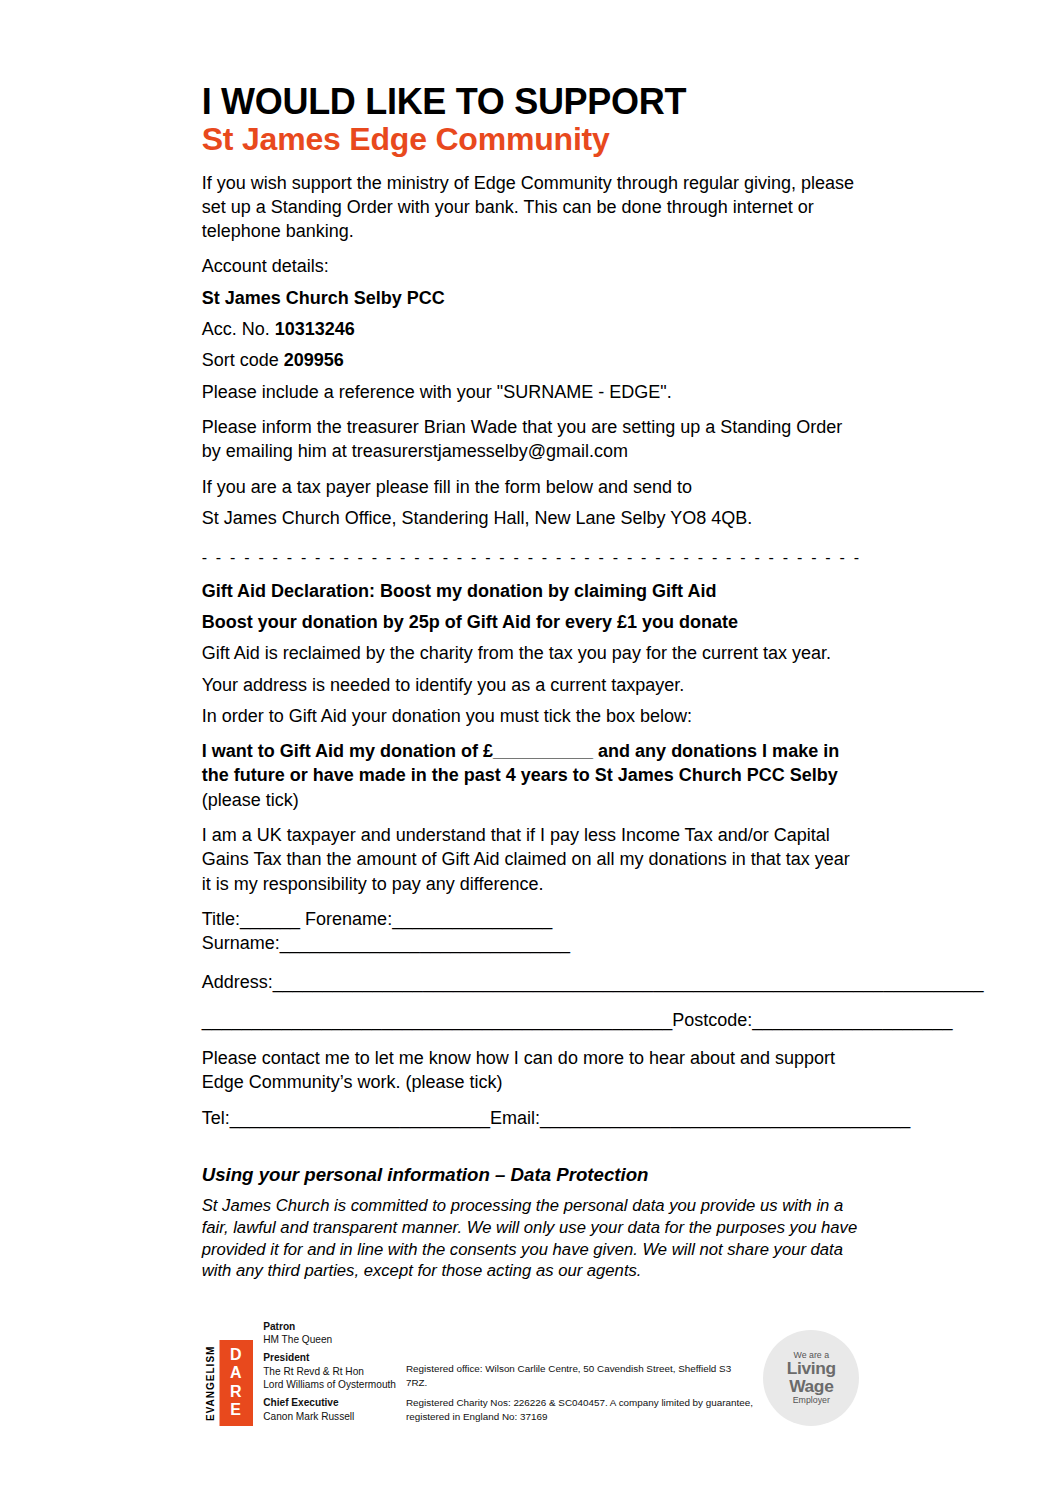I WOULD LIKE TO SUPPORT
St James Edge Community
If you wish support the ministry of Edge Community through regular giving, please set up a Standing Order with your bank. This can be done through internet or telephone banking.
Account details:
St James Church Selby PCC
Acc. No. 10313246
Sort code 209956
Please include a reference with your "SURNAME - EDGE".
Please inform the treasurer Brian Wade that you are setting up a Standing Order by emailing him at treasurerstjamesselby@gmail.com
If you are a tax payer please fill in the form below and send to
St James Church Office, Standering Hall, New Lane Selby YO8 4QB.
- - - - - - - - - - - - - - - - - - - - - - - - - - - - - - - - - - - - - - - - - - - - - - - - - - - - - - - - - - - - - -
Gift Aid Declaration: Boost my donation by claiming Gift Aid
Boost your donation by 25p of Gift Aid for every £1 you donate
Gift Aid is reclaimed by the charity from the tax you pay for the current tax year.
Your address is needed to identify you as a current taxpayer.
In order to Gift Aid your donation you must tick the box below:
I want to Gift Aid my donation of £__________ and any donations I make in the future or have made in the past 4 years to St James Church PCC Selby (please tick)
I am a UK taxpayer and understand that if I pay less Income Tax and/or Capital Gains Tax than the amount of Gift Aid claimed on all my donations in that tax year it is my responsibility to pay any difference.
Title:______ Forename:________________ Surname:_____________________________
Address:_______________________________________________________________________
_______________________________________________Postcode:____________________
Please contact me to let me know how I can do more to hear about and support Edge Community’s work. (please tick)
Tel:__________________________Email:_____________________________________
Using your personal information – Data Protection
St James Church is committed to processing the personal data you provide us with in a fair, lawful and transparent manner. We will only use your data for the purposes you have provided it for and in line with the consents you have given. We will not share your data with any third parties, except for those acting as our agents.
EVANGELISM
DARE
Patron
HM The Queen
President
The Rt Revd & Rt Hon
Lord Williams of Oystermouth
Chief Executive
Canon Mark Russell
Registered office: Wilson Carlile Centre, 50 Cavendish Street, Sheffield S3 7RZ.
Registered Charity Nos: 226226 & SC040457. A company limited by guarantee, registered in England No: 37169
We are a
Living
Wage
Employer